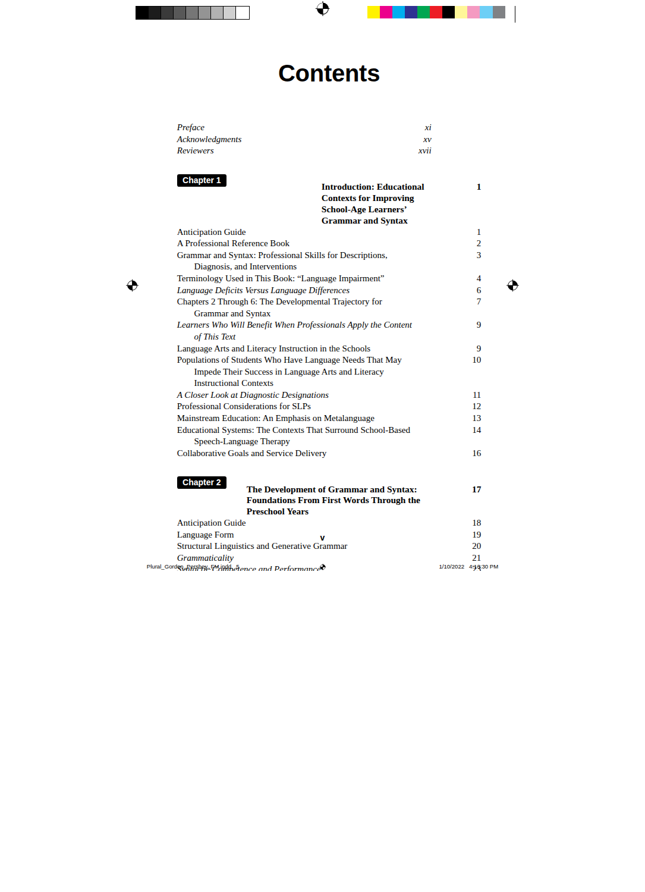Contents
| Preface | xi |
| Acknowledgments | xv |
| Reviewers | xvii |
| Chapter 1 | Introduction: Educational Contexts for Improving School-Age Learners’ Grammar and Syntax | 1 |
| Anticipation Guide | 1 |
| A Professional Reference Book | 2 |
| Grammar and Syntax: Professional Skills for Descriptions, Diagnosis, and Interventions | 3 |
| Terminology Used in This Book: “Language Impairment” | 4 |
| Language Deficits Versus Language Differences | 6 |
| Chapters 2 Through 6: The Developmental Trajectory for Grammar and Syntax | 7 |
| Learners Who Will Benefit When Professionals Apply the Content of This Text | 9 |
| Language Arts and Literacy Instruction in the Schools | 9 |
| Populations of Students Who Have Language Needs That May Impede Their Success in Language Arts and Literacy Instructional Contexts | 10 |
| A Closer Look at Diagnostic Designations | 11 |
| Professional Considerations for SLPs | 12 |
| Mainstream Education: An Emphasis on Metalanguage | 13 |
| Educational Systems: The Contexts That Surround School-Based Speech-Language Therapy | 14 |
| Collaborative Goals and Service Delivery | 16 |
| Chapter 2 | The Development of Grammar and Syntax: Foundations From First Words Through the Preschool Years | 17 |
| Anticipation Guide | 18 |
| Language Form | 19 |
| Structural Linguistics and Generative Grammar | 20 |
| Grammaticality | 21 |
| Syntactic Competence and Performance | 23 |
| Defining and Describing Morphology | 24 |
| Free Morphemes and Bound Morphemes | 24 |
| Defining and Describing Syntax | 25 |
| Grammatical Categories | 26 |
| Grammatical Person: Pronoun Usage | 26 |
| Grammatical Number | 28 |
v
Plural_Gordon_Pershey_FM.indd 5 1/10/2022 4:13:30 PM